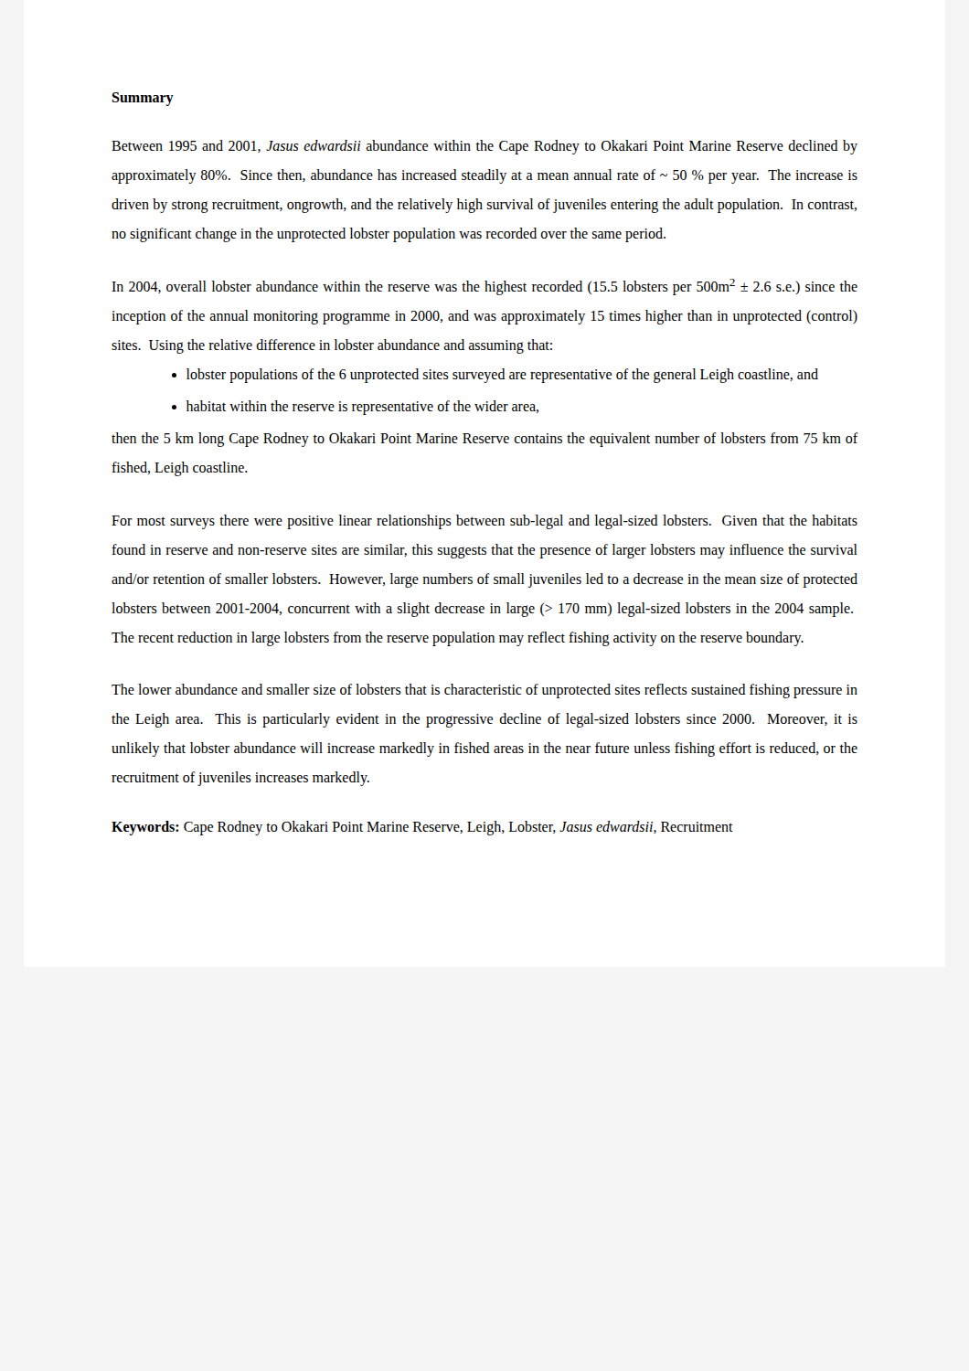Summary
Between 1995 and 2001, Jasus edwardsii abundance within the Cape Rodney to Okakari Point Marine Reserve declined by approximately 80%. Since then, abundance has increased steadily at a mean annual rate of ~ 50 % per year. The increase is driven by strong recruitment, ongrowth, and the relatively high survival of juveniles entering the adult population. In contrast, no significant change in the unprotected lobster population was recorded over the same period.
In 2004, overall lobster abundance within the reserve was the highest recorded (15.5 lobsters per 500m2 ± 2.6 s.e.) since the inception of the annual monitoring programme in 2000, and was approximately 15 times higher than in unprotected (control) sites. Using the relative difference in lobster abundance and assuming that:
lobster populations of the 6 unprotected sites surveyed are representative of the general Leigh coastline, and
habitat within the reserve is representative of the wider area,
then the 5 km long Cape Rodney to Okakari Point Marine Reserve contains the equivalent number of lobsters from 75 km of fished, Leigh coastline.
For most surveys there were positive linear relationships between sub-legal and legal-sized lobsters. Given that the habitats found in reserve and non-reserve sites are similar, this suggests that the presence of larger lobsters may influence the survival and/or retention of smaller lobsters. However, large numbers of small juveniles led to a decrease in the mean size of protected lobsters between 2001-2004, concurrent with a slight decrease in large (> 170 mm) legal-sized lobsters in the 2004 sample. The recent reduction in large lobsters from the reserve population may reflect fishing activity on the reserve boundary.
The lower abundance and smaller size of lobsters that is characteristic of unprotected sites reflects sustained fishing pressure in the Leigh area. This is particularly evident in the progressive decline of legal-sized lobsters since 2000. Moreover, it is unlikely that lobster abundance will increase markedly in fished areas in the near future unless fishing effort is reduced, or the recruitment of juveniles increases markedly.
Keywords: Cape Rodney to Okakari Point Marine Reserve, Leigh, Lobster, Jasus edwardsii, Recruitment